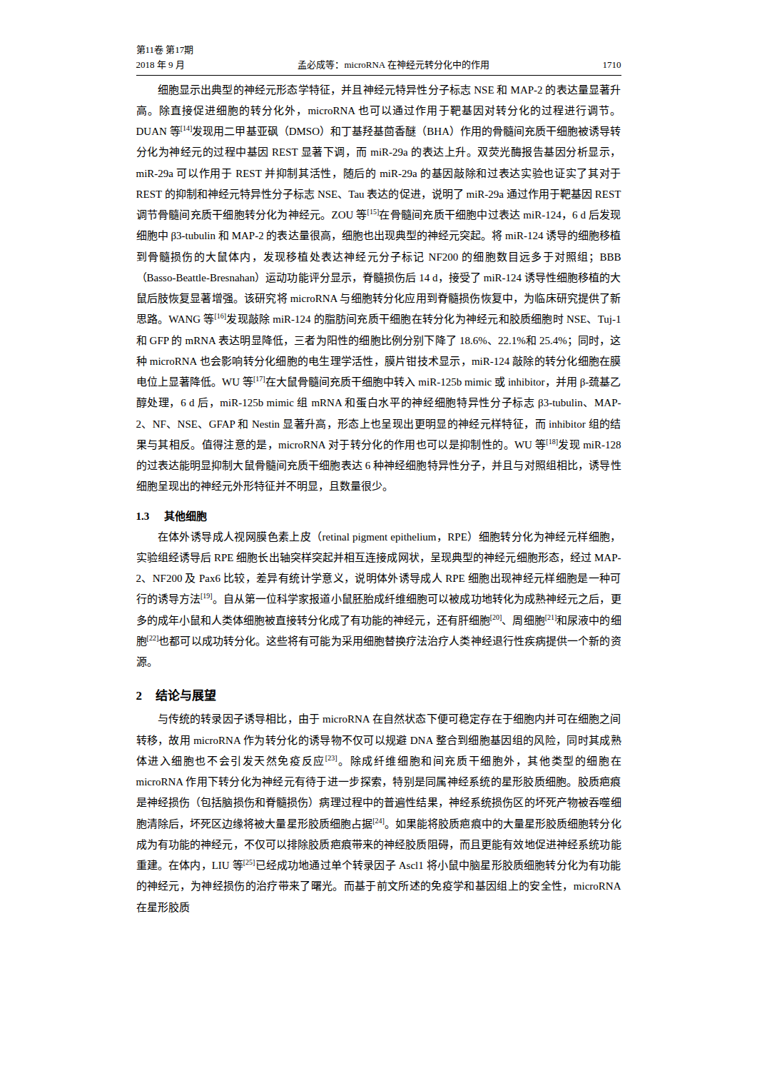第11卷 第17期
2018 年 9 月 孟必成等：microRNA 在神经元转分化中的作用 1710
细胞显示出典型的神经元形态学特征，并且神经元特异性分子标志 NSE 和 MAP-2 的表达量显著升高。除直接促进细胞的转分化外，microRNA 也可以通过作用于靶基因对转分化的过程进行调节。DUAN 等[14]发现用二甲基亚砜（DMSO）和丁基羟基茴香醚（BHA）作用的骨髓间充质干细胞被诱导转分化为神经元的过程中基因 REST 显著下调，而 miR-29a 的表达上升。双荧光酶报告基因分析显示，miR-29a 可以作用于 REST 并抑制其活性，随后的 miR-29a 的基因敲除和过表达实验也证实了其对于 REST 的抑制和神经元特异性分子标志 NSE、Tau 表达的促进，说明了 miR-29a 通过作用于靶基因 REST 调节骨髓间充质干细胞转分化为神经元。ZOU 等[15]在骨髓间充质干细胞中过表达 miR-124，6 d 后发现细胞中 β3-tubulin 和 MAP-2 的表达量很高，细胞也出现典型的神经元突起。将 miR-124 诱导的细胞移植到骨髓损伤的大鼠体内，发现移植处表达神经元分子标记 NF200 的细胞数目远多于对照组；BBB（Basso-Beattle-Bresnahan）运动功能评分显示，脊髓损伤后 14 d，接受了 miR-124 诱导性细胞移植的大鼠后肢恢复显著增强。该研究将 microRNA 与细胞转分化应用到脊髓损伤恢复中，为临床研究提供了新思路。WANG 等[16]发现敲除 miR-124 的脂肪间充质干细胞在转分化为神经元和胶质细胞时 NSE、Tuj-1 和 GFP 的 mRNA 表达明显降低，三者为阳性的细胞比例分别下降了 18.6%、22.1%和 25.4%；同时，这种 microRNA 也会影响转分化细胞的电生理学活性，膜片钳技术显示，miR-124 敲除的转分化细胞在膜电位上显著降低。WU 等[17]在大鼠骨髓间充质干细胞中转入 miR-125b mimic 或 inhibitor，并用 β-巯基乙醇处理，6 d 后，miR-125b mimic 组 mRNA 和蛋白水平的神经细胞特异性分子标志 β3-tubulin、MAP-2、NF、NSE、GFAP 和 Nestin 显著升高，形态上也呈现出更明显的神经元样特征，而 inhibitor 组的结果与其相反。值得注意的是，microRNA 对于转分化的作用也可以是抑制性的。WU 等[18]发现 miR-128 的过表达能明显抑制大鼠骨髓间充质干细胞表达 6 种神经细胞特异性分子，并且与对照组相比，诱导性细胞呈现出的神经元外形特征并不明显，且数量很少。
1.3其他细胞
在体外诱导成人视网膜色素上皮（retinal pigment epithelium，RPE）细胞转分化为神经元样细胞，实验组经诱导后 RPE 细胞长出轴突样突起并相互连接成网状，呈现典型的神经元细胞形态，经过 MAP-2、NF200 及 Pax6 比较，差异有统计学意义，说明体外诱导成人 RPE 细胞出现神经元样细胞是一种可行的诱导方法[19]。自从第一位科学家报道小鼠胚胎成纤维细胞可以被成功地转化为成熟神经元之后，更多的成年小鼠和人类体细胞被直接转分化成了有功能的神经元，还有肝细胞[20]、周细胞[21]和尿液中的细胞[22]也都可以成功转分化。这些将有可能为采用细胞替换疗法治疗人类神经退行性疾病提供一个新的资源。
2结论与展望
与传统的转录因子诱导相比，由于 microRNA 在自然状态下便可稳定存在于细胞内并可在细胞之间转移，故用 microRNA 作为转分化的诱导物不仅可以规避 DNA 整合到细胞基因组的风险，同时其成熟体进入细胞也不会引发天然免疫反应[23]。除成纤维细胞和间充质干细胞外，其他类型的细胞在 microRNA 作用下转分化为神经元有待于进一步探索，特别是同属神经系统的星形胶质细胞。胶质疤痕是神经损伤（包括脑损伤和脊髓损伤）病理过程中的普遍性结果，神经系统损伤区的坏死产物被吞噬细胞清除后，坏死区边缘将被大量星形胶质细胞占据[24]。如果能将胶质疤痕中的大量星形胶质细胞转分化成为有功能的神经元，不仅可以排除胶质疤痕带来的神经胶质阻碍，而且更能有效地促进神经系统功能重建。在体内，LIU 等[25]已经成功地通过单个转录因子 Ascl1 将小鼠中脑星形胶质细胞转分化为有功能的神经元，为神经损伤的治疗带来了曙光。而基于前文所述的免疫学和基因组上的安全性，microRNA 在星形胶质